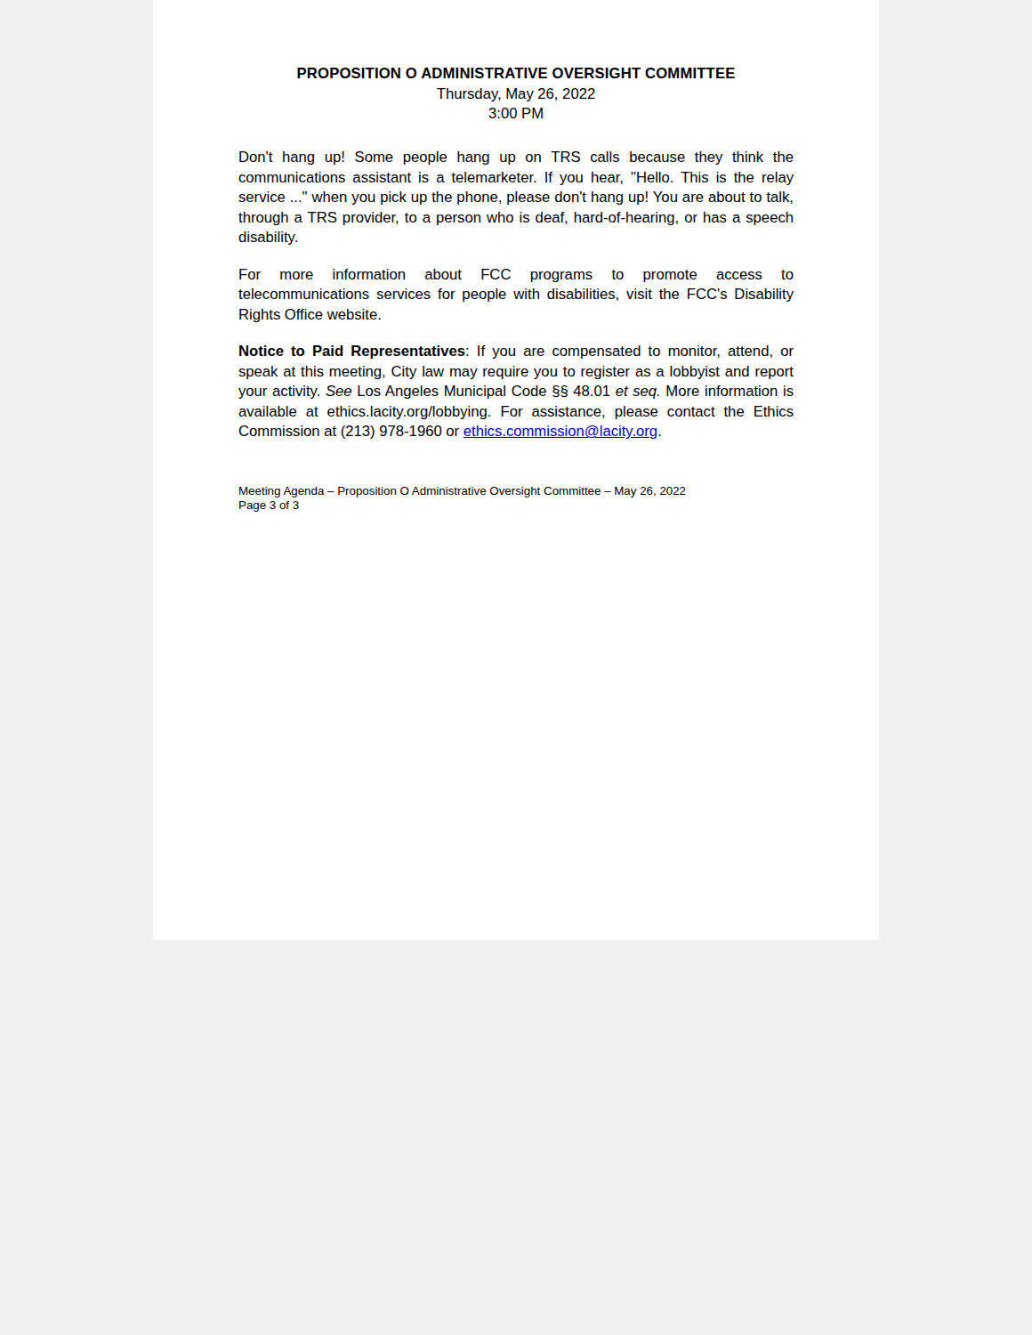PROPOSITION O ADMINISTRATIVE OVERSIGHT COMMITTEE
Thursday, May 26, 2022
3:00 PM
Don't hang up! Some people hang up on TRS calls because they think the communications assistant is a telemarketer. If you hear, "Hello. This is the relay service ..." when you pick up the phone, please don't hang up! You are about to talk, through a TRS provider, to a person who is deaf, hard-of-hearing, or has a speech disability.
For more information about FCC programs to promote access to telecommunications services for people with disabilities, visit the FCC's Disability Rights Office website.
Notice to Paid Representatives: If you are compensated to monitor, attend, or speak at this meeting, City law may require you to register as a lobbyist and report your activity. See Los Angeles Municipal Code §§ 48.01 et seq. More information is available at ethics.lacity.org/lobbying. For assistance, please contact the Ethics Commission at (213) 978-1960 or ethics.commission@lacity.org.
Meeting Agenda – Proposition O Administrative Oversight Committee – May 26, 2022
Page 3 of 3